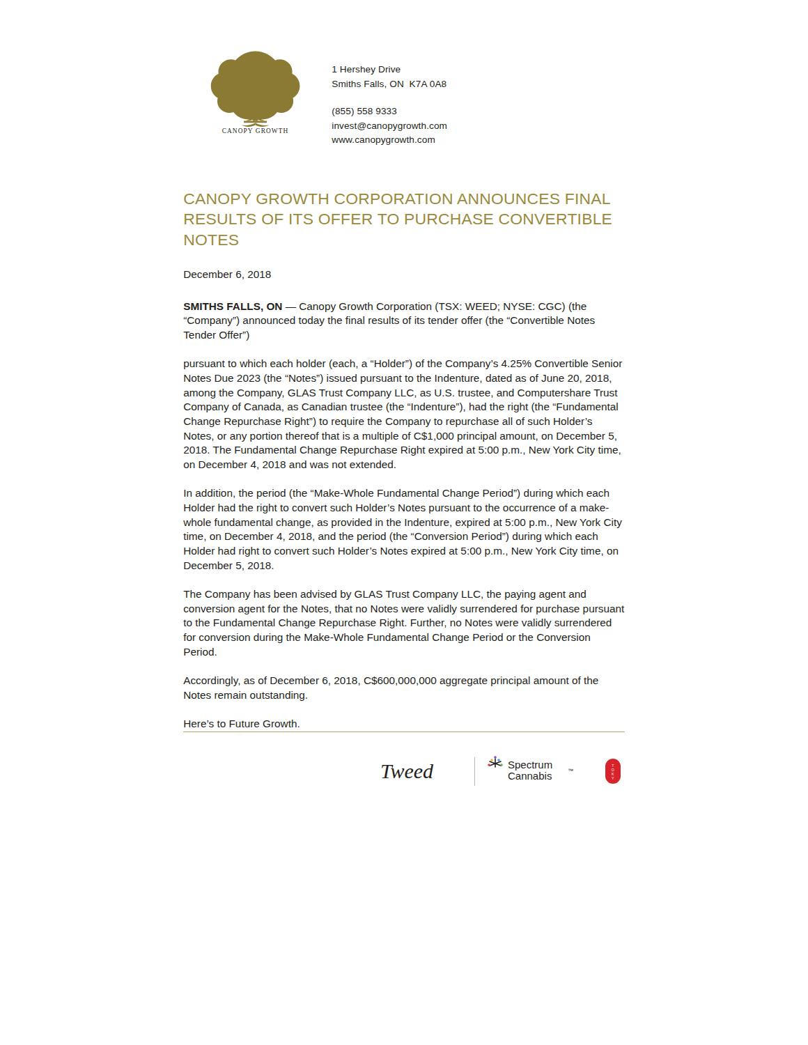CANOPY GROWTH
1 Hershey Drive
Smiths Falls, ON K7A 0A8
(855) 558 9333
invest@canopygrowth.com
www.canopygrowth.com
Canopy Growth Corporation Announces Final Results of its Offer to Purchase Convertible Notes
December 6, 2018
SMITHS FALLS, ON — Canopy Growth Corporation (TSX: WEED; NYSE: CGC) (the “Company”) announced today the final results of its tender offer (the “Convertible Notes Tender Offer”)
pursuant to which each holder (each, a “Holder”) of the Company’s 4.25% Convertible Senior Notes Due 2023 (the “Notes”) issued pursuant to the Indenture, dated as of June 20, 2018, among the Company, GLAS Trust Company LLC, as U.S. trustee, and Computershare Trust Company of Canada, as Canadian trustee (the “Indenture”), had the right (the “Fundamental Change Repurchase Right”) to require the Company to repurchase all of such Holder’s Notes, or any portion thereof that is a multiple of C$1,000 principal amount, on December 5, 2018. The Fundamental Change Repurchase Right expired at 5:00 p.m., New York City time, on December 4, 2018 and was not extended.
In addition, the period (the “Make-Whole Fundamental Change Period”) during which each Holder had the right to convert such Holder’s Notes pursuant to the occurrence of a make-whole fundamental change, as provided in the Indenture, expired at 5:00 p.m., New York City time, on December 4, 2018, and the period (the “Conversion Period”) during which each Holder had right to convert such Holder’s Notes expired at 5:00 p.m., New York City time, on December 5, 2018.
The Company has been advised by GLAS Trust Company LLC, the paying agent and conversion agent for the Notes, that no Notes were validly surrendered for purchase pursuant to the Fundamental Change Repurchase Right. Further, no Notes were validly surrendered for conversion during the Make-Whole Fundamental Change Period or the Conversion Period.
Accordingly, as of December 6, 2018, C$600,000,000 aggregate principal amount of the Notes remain outstanding.
Here’s to Future Growth.
Tweed
Spectrum Cannabis ™ T O K Y